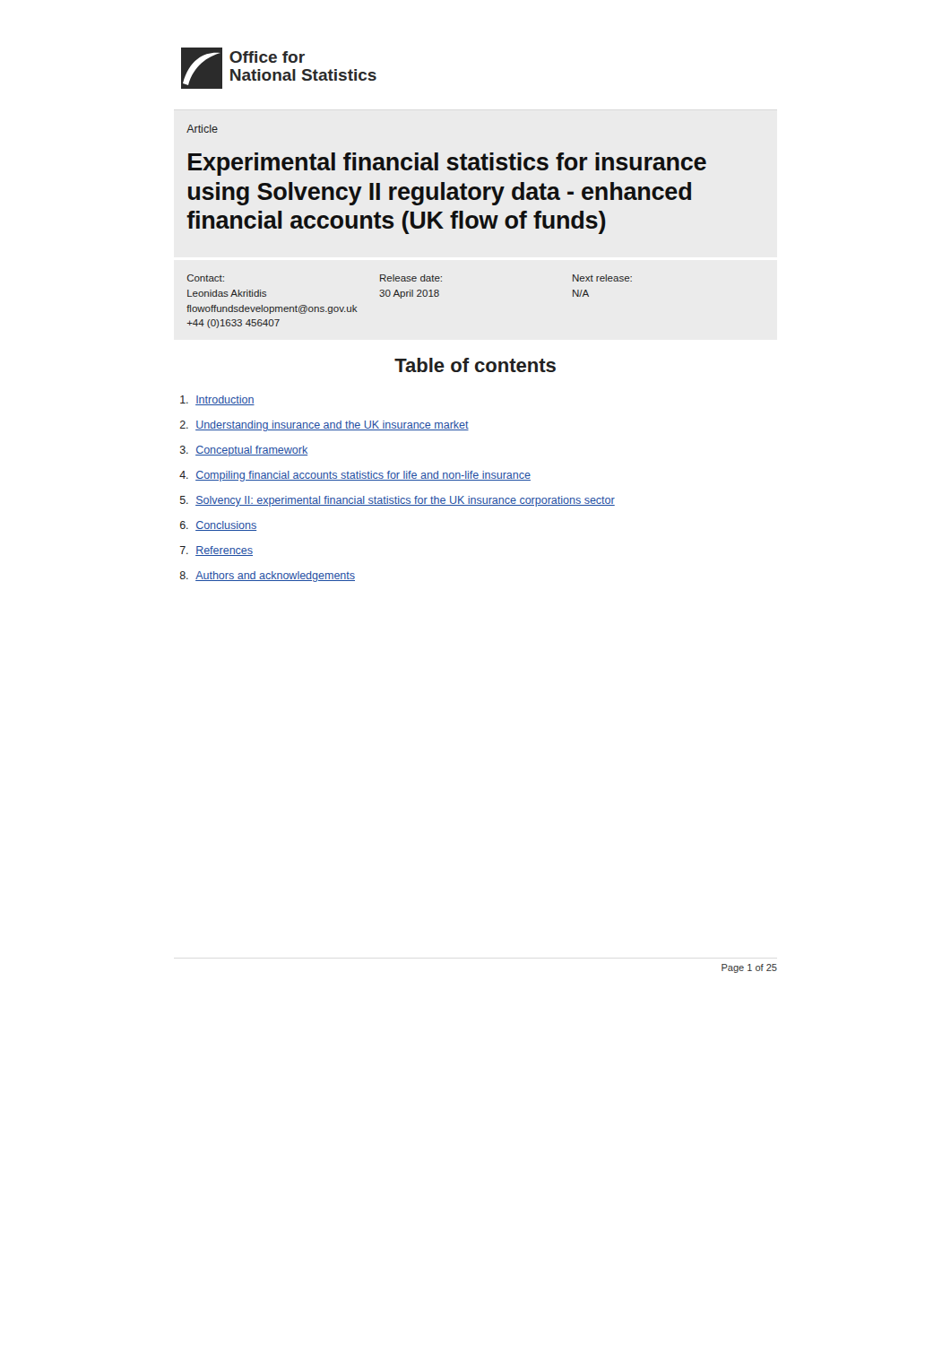Office for
National Statistics
Article
Experimental financial statistics for insurance using Solvency II regulatory data - enhanced financial accounts (UK flow of funds)
Contact:
Leonidas Akritidis
flowoffundsdevelopment@ons.gov.uk
+44 (0)1633 456407
Release date:
30 April 2018
Next release:
N/A
Table of contents
Introduction
Understanding insurance and the UK insurance market
Conceptual framework
Compiling financial accounts statistics for life and non-life insurance
Solvency II: experimental financial statistics for the UK insurance corporations sector
Conclusions
References
Authors and acknowledgements
Page 1 of 25